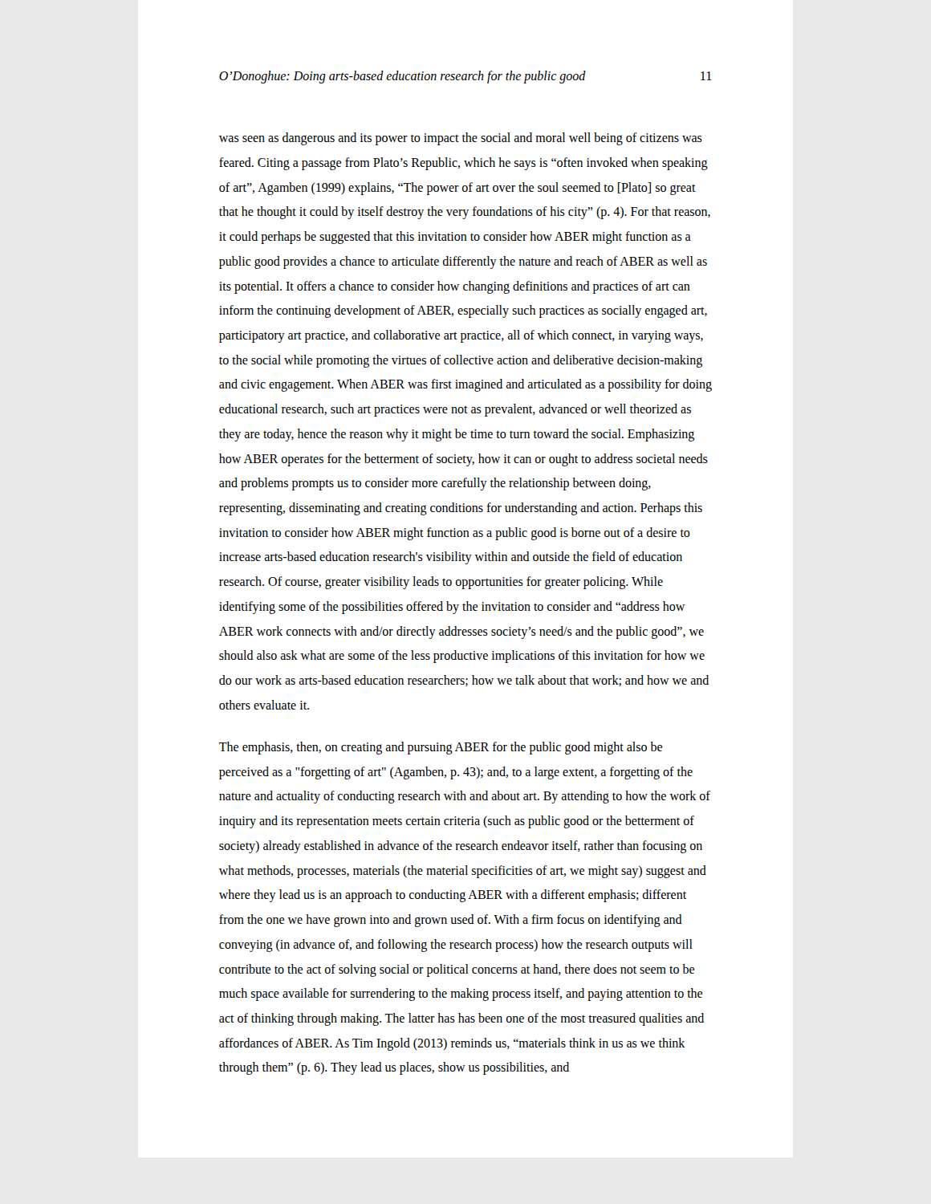O’Donoghue: Doing arts-based education research for the public good 11
was seen as dangerous and its power to impact the social and moral well being of citizens was feared. Citing a passage from Plato’s Republic, which he says is “often invoked when speaking of art”, Agamben (1999) explains, “The power of art over the soul seemed to [Plato] so great that he thought it could by itself destroy the very foundations of his city” (p. 4). For that reason, it could perhaps be suggested that this invitation to consider how ABER might function as a public good provides a chance to articulate differently the nature and reach of ABER as well as its potential. It offers a chance to consider how changing definitions and practices of art can inform the continuing development of ABER, especially such practices as socially engaged art, participatory art practice, and collaborative art practice, all of which connect, in varying ways, to the social while promoting the virtues of collective action and deliberative decision-making and civic engagement. When ABER was first imagined and articulated as a possibility for doing educational research, such art practices were not as prevalent, advanced or well theorized as they are today, hence the reason why it might be time to turn toward the social. Emphasizing how ABER operates for the betterment of society, how it can or ought to address societal needs and problems prompts us to consider more carefully the relationship between doing, representing, disseminating and creating conditions for understanding and action. Perhaps this invitation to consider how ABER might function as a public good is borne out of a desire to increase arts-based education research's visibility within and outside the field of education research. Of course, greater visibility leads to opportunities for greater policing. While identifying some of the possibilities offered by the invitation to consider and “address how ABER work connects with and/or directly addresses society’s need/s and the public good”, we should also ask what are some of the less productive implications of this invitation for how we do our work as arts-based education researchers; how we talk about that work; and how we and others evaluate it.
The emphasis, then, on creating and pursuing ABER for the public good might also be perceived as a "forgetting of art" (Agamben, p. 43); and, to a large extent, a forgetting of the nature and actuality of conducting research with and about art. By attending to how the work of inquiry and its representation meets certain criteria (such as public good or the betterment of society) already established in advance of the research endeavor itself, rather than focusing on what methods, processes, materials (the material specificities of art, we might say) suggest and where they lead us is an approach to conducting ABER with a different emphasis; different from the one we have grown into and grown used of. With a firm focus on identifying and conveying (in advance of, and following the research process) how the research outputs will contribute to the act of solving social or political concerns at hand, there does not seem to be much space available for surrendering to the making process itself, and paying attention to the act of thinking through making. The latter has has been one of the most treasured qualities and affordances of ABER. As Tim Ingold (2013) reminds us, “materials think in us as we think through them” (p. 6). They lead us places, show us possibilities, and